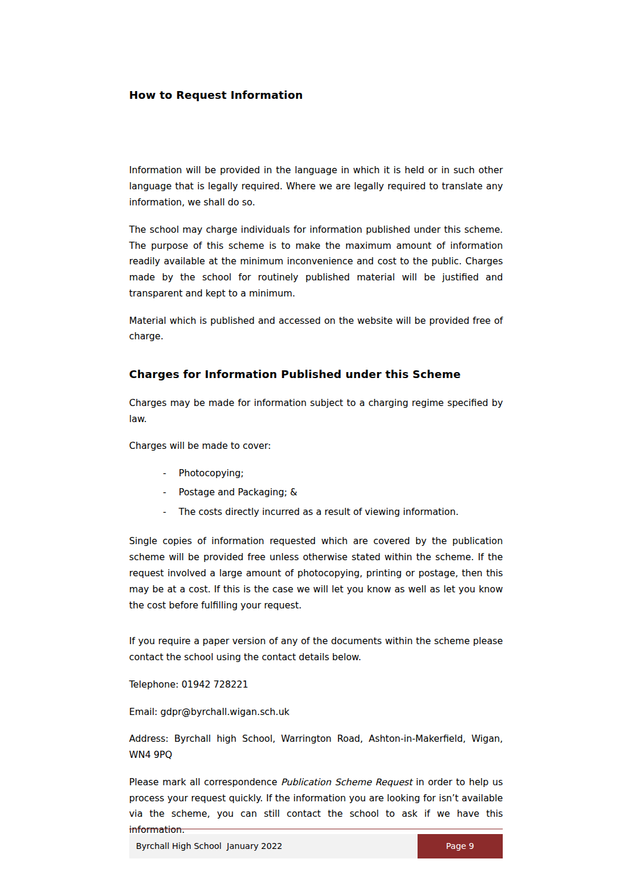How to Request Information
Information will be provided in the language in which it is held or in such other language that is legally required. Where we are legally required to translate any information, we shall do so.
The school may charge individuals for information published under this scheme. The purpose of this scheme is to make the maximum amount of information readily available at the minimum inconvenience and cost to the public. Charges made by the school for routinely published material will be justified and transparent and kept to a minimum.
Material which is published and accessed on the website will be provided free of charge.
Charges for Information Published under this Scheme
Charges may be made for information subject to a charging regime specified by law.
Charges will be made to cover:
Photocopying;
Postage and Packaging; &
The costs directly incurred as a result of viewing information.
Single copies of information requested which are covered by the publication scheme will be provided free unless otherwise stated within the scheme. If the request involved a large amount of photocopying, printing or postage, then this may be at a cost. If this is the case we will let you know as well as let you know the cost before fulfilling your request.
If you require a paper version of any of the documents within the scheme please contact the school using the contact details below.
Telephone: 01942 728221
Email: gdpr@byrchall.wigan.sch.uk
Address: Byrchall high School, Warrington Road, Ashton-in-Makerfield, Wigan, WN4 9PQ
Please mark all correspondence Publication Scheme Request in order to help us process your request quickly. If the information you are looking for isn’t available via the scheme, you can still contact the school to ask if we have this information.
Byrchall High School January 2022
Page 9